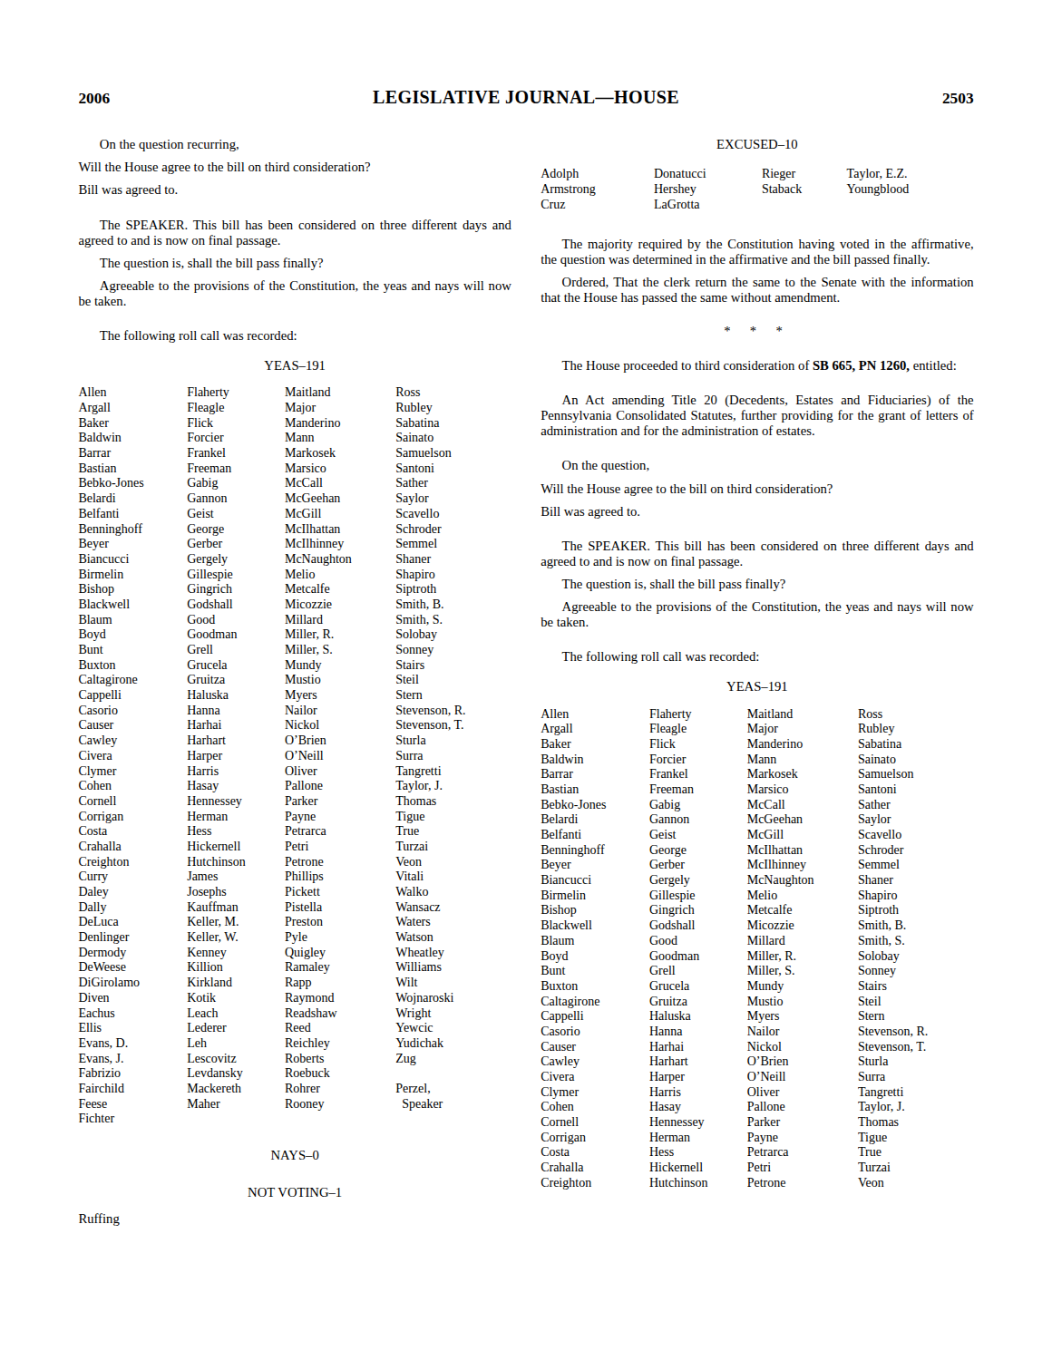2006 LEGISLATIVE JOURNAL—HOUSE 2503
On the question recurring,
Will the House agree to the bill on third consideration?
Bill was agreed to.
The SPEAKER. This bill has been considered on three different days and agreed to and is now on final passage.
The question is, shall the bill pass finally?
Agreeable to the provisions of the Constitution, the yeas and nays will now be taken.
The following roll call was recorded:
YEAS–191
| Allen | Flaherty | Maitland | Ross |
| Argall | Fleagle | Major | Rubley |
| Baker | Flick | Manderino | Sabatina |
| Baldwin | Forcier | Mann | Sainato |
| Barrar | Frankel | Markosek | Samuelson |
| Bastian | Freeman | Marsico | Santoni |
| Bebko-Jones | Gabig | McCall | Sather |
| Belardi | Gannon | McGeehan | Saylor |
| Belfanti | Geist | McGill | Scavello |
| Benninghoff | George | McIlhattan | Schroder |
| Beyer | Gerber | McIlhinney | Semmel |
| Biancucci | Gergely | McNaughton | Shaner |
| Birmelin | Gillespie | Melio | Shapiro |
| Bishop | Gingrich | Metcalfe | Siptroth |
| Blackwell | Godshall | Micozzie | Smith, B. |
| Blaum | Good | Millard | Smith, S. |
| Boyd | Goodman | Miller, R. | Solobay |
| Bunt | Grell | Miller, S. | Sonney |
| Buxton | Grucela | Mundy | Stairs |
| Caltagirone | Gruitza | Mustio | Steil |
| Cappelli | Haluska | Myers | Stern |
| Casorio | Hanna | Nailor | Stevenson, R. |
| Causer | Harhai | Nickol | Stevenson, T. |
| Cawley | Harhart | O’Brien | Sturla |
| Civera | Harper | O’Neill | Surra |
| Clymer | Harris | Oliver | Tangretti |
| Cohen | Hasay | Pallone | Taylor, J. |
| Cornell | Hennessey | Parker | Thomas |
| Corrigan | Herman | Payne | Tigue |
| Costa | Hess | Petrarca | True |
| Crahalla | Hickernell | Petri | Turzai |
| Creighton | Hutchinson | Petrone | Veon |
| Curry | James | Phillips | Vitali |
| Daley | Josephs | Pickett | Walko |
| Dally | Kauffman | Pistella | Wansacz |
| DeLuca | Keller, M. | Preston | Waters |
| Denlinger | Keller, W. | Pyle | Watson |
| Dermody | Kenney | Quigley | Wheatley |
| DeWeese | Killion | Ramaley | Williams |
| DiGirolamo | Kirkland | Rapp | Wilt |
| Diven | Kotik | Raymond | Wojnaroski |
| Eachus | Leach | Readshaw | Wright |
| Ellis | Lederer | Reed | Yewcic |
| Evans, D. | Leh | Reichley | Yudichak |
| Evans, J. | Lescovitz | Roberts | Zug |
| Fabrizio | Levdansky | Roebuck | |
| Fairchild | Mackereth | Rohrer | Perzel, |
| Feese | Maher | Rooney | Speaker |
| Fichter | | | |
NAYS–0
NOT VOTING–1
Ruffing
EXCUSED–10
| Adolph | Donatucci | Rieger | Taylor, E.Z. |
| Armstrong | Hershey | Staback | Youngblood |
| Cruz | LaGrotta | | |
The majority required by the Constitution having voted in the affirmative, the question was determined in the affirmative and the bill passed finally.
Ordered, That the clerk return the same to the Senate with the information that the House has passed the same without amendment.
* * *
The House proceeded to third consideration of SB 665, PN 1260, entitled:
An Act amending Title 20 (Decedents, Estates and Fiduciaries) of the Pennsylvania Consolidated Statutes, further providing for the grant of letters of administration and for the administration of estates.
On the question,
Will the House agree to the bill on third consideration?
Bill was agreed to.
The SPEAKER. This bill has been considered on three different days and agreed to and is now on final passage.
The question is, shall the bill pass finally?
Agreeable to the provisions of the Constitution, the yeas and nays will now be taken.
The following roll call was recorded:
YEAS–191
| Allen | Flaherty | Maitland | Ross |
| Argall | Fleagle | Major | Rubley |
| Baker | Flick | Manderino | Sabatina |
| Baldwin | Forcier | Mann | Sainato |
| Barrar | Frankel | Markosek | Samuelson |
| Bastian | Freeman | Marsico | Santoni |
| Bebko-Jones | Gabig | McCall | Sather |
| Belardi | Gannon | McGeehan | Saylor |
| Belfanti | Geist | McGill | Scavello |
| Benninghoff | George | McIlhattan | Schroder |
| Beyer | Gerber | McIlhinney | Semmel |
| Biancucci | Gergely | McNaughton | Shaner |
| Birmelin | Gillespie | Melio | Shapiro |
| Bishop | Gingrich | Metcalfe | Siptroth |
| Blackwell | Godshall | Micozzie | Smith, B. |
| Blaum | Good | Millard | Smith, S. |
| Boyd | Goodman | Miller, R. | Solobay |
| Bunt | Grell | Miller, S. | Sonney |
| Buxton | Grucela | Mundy | Stairs |
| Caltagirone | Gruitza | Mustio | Steil |
| Cappelli | Haluska | Myers | Stern |
| Casorio | Hanna | Nailor | Stevenson, R. |
| Causer | Harhai | Nickol | Stevenson, T. |
| Cawley | Harhart | O’Brien | Sturla |
| Civera | Harper | O’Neill | Surra |
| Clymer | Harris | Oliver | Tangretti |
| Cohen | Hasay | Pallone | Taylor, J. |
| Cornell | Hennessey | Parker | Thomas |
| Corrigan | Herman | Payne | Tigue |
| Costa | Hess | Petrarca | True |
| Crahalla | Hickernell | Petri | Turzai |
| Creighton | Hutchinson | Petrone | Veon |